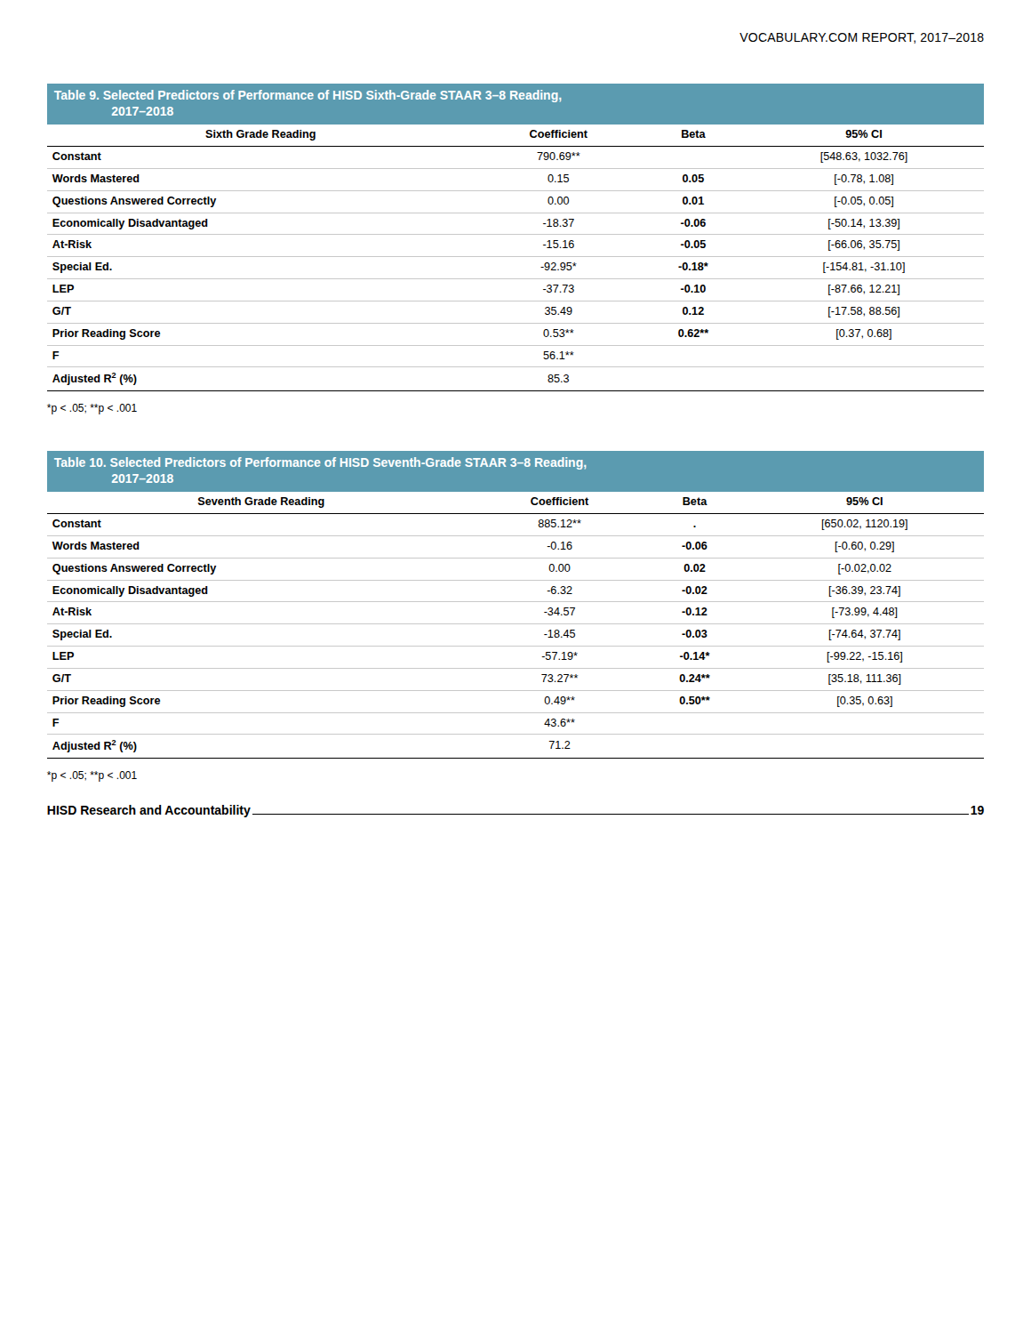VOCABULARY.COM REPORT, 2017–2018
Table 9. Selected Predictors of Performance of HISD Sixth-Grade STAAR 3–8 Reading, 2017–2018
| Sixth Grade Reading | Coefficient | Beta | 95% CI |
| --- | --- | --- | --- |
| Constant | 790.69** | | [548.63, 1032.76] |
| Words Mastered | 0.15 | 0.05 | [-0.78, 1.08] |
| Questions Answered Correctly | 0.00 | 0.01 | [-0.05, 0.05] |
| Economically Disadvantaged | -18.37 | -0.06 | [-50.14, 13.39] |
| At-Risk | -15.16 | -0.05 | [-66.06, 35.75] |
| Special Ed. | -92.95* | -0.18* | [-154.81, -31.10] |
| LEP | -37.73 | -0.10 | [-87.66, 12.21] |
| G/T | 35.49 | 0.12 | [-17.58, 88.56] |
| Prior Reading Score | 0.53** | 0.62** | [0.37, 0.68] |
| F | 56.1** | | |
| Adjusted R 2 (%) | 85.3 | | |
*p < .05; **p < .001
Table 10. Selected Predictors of Performance of HISD Seventh-Grade STAAR 3–8 Reading, 2017–2018
| Seventh Grade Reading | Coefficient | Beta | 95% CI |
| --- | --- | --- | --- |
| Constant | 885.12** | . | [650.02, 1120.19] |
| Words Mastered | -0.16 | -0.06 | [-0.60, 0.29] |
| Questions Answered Correctly | 0.00 | 0.02 | [-0.02,0.02 |
| Economically Disadvantaged | -6.32 | -0.02 | [-36.39, 23.74] |
| At-Risk | -34.57 | -0.12 | [-73.99, 4.48] |
| Special Ed. | -18.45 | -0.03 | [-74.64, 37.74] |
| LEP | -57.19* | -0.14* | [-99.22, -15.16] |
| G/T | 73.27** | 0.24** | [35.18, 111.36] |
| Prior Reading Score | 0.49** | 0.50** | [0.35, 0.63] |
| F | 43.6** | | |
| Adjusted R 2 (%) | 71.2 | | |
*p < .05; **p < .001
HISD Research and Accountability 19